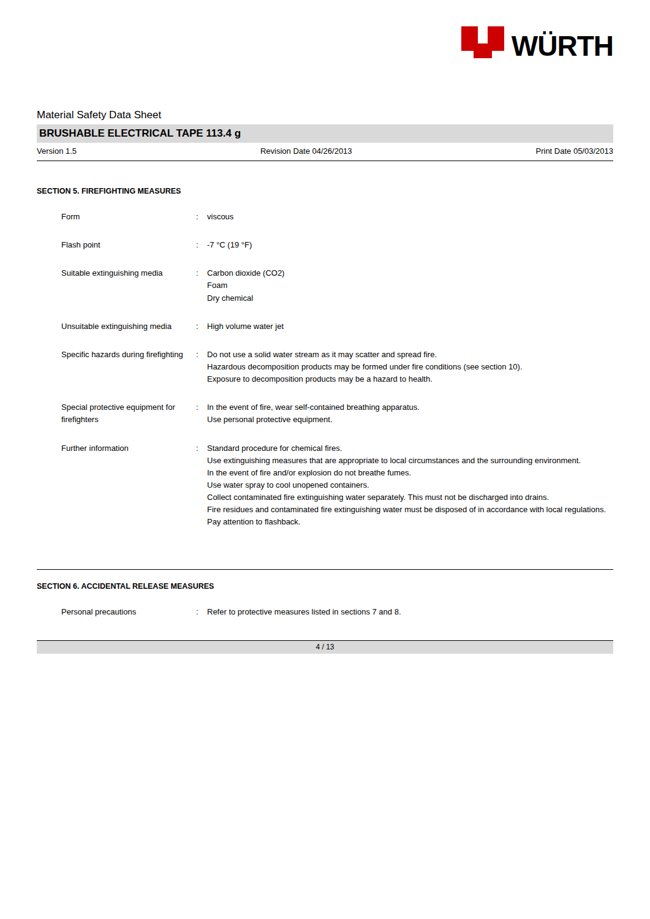WÜRTH
Material Safety Data Sheet
BRUSHABLE ELECTRICAL TAPE 113.4 g
Version 1.5 Revision Date 04/26/2013 Print Date 05/03/2013
SECTION 5. FIREFIGHTING MEASURES
| Form | : | viscous |
| Flash point | : | -7 °C (19 °F) |
| Suitable extinguishing media | : | Carbon dioxide (CO2) Foam Dry chemical |
| Unsuitable extinguishing media | : | High volume water jet |
| Specific hazards during firefighting | : | Do not use a solid water stream as it may scatter and spread fire. Hazardous decomposition products may be formed under fire conditions (see section 10). Exposure to decomposition products may be a hazard to health. |
| Special protective equipment for firefighters | : | In the event of fire, wear self-contained breathing apparatus. Use personal protective equipment. |
| Further information | : | Standard procedure for chemical fires. Use extinguishing measures that are appropriate to local circumstances and the surrounding environment. In the event of fire and/or explosion do not breathe fumes. Use water spray to cool unopened containers. Collect contaminated fire extinguishing water separately. This must not be discharged into drains. Fire residues and contaminated fire extinguishing water must be disposed of in accordance with local regulations. Pay attention to flashback. |
SECTION 6. ACCIDENTAL RELEASE MEASURES
| Personal precautions | : | Refer to protective measures listed in sections 7 and 8. |
4 / 13